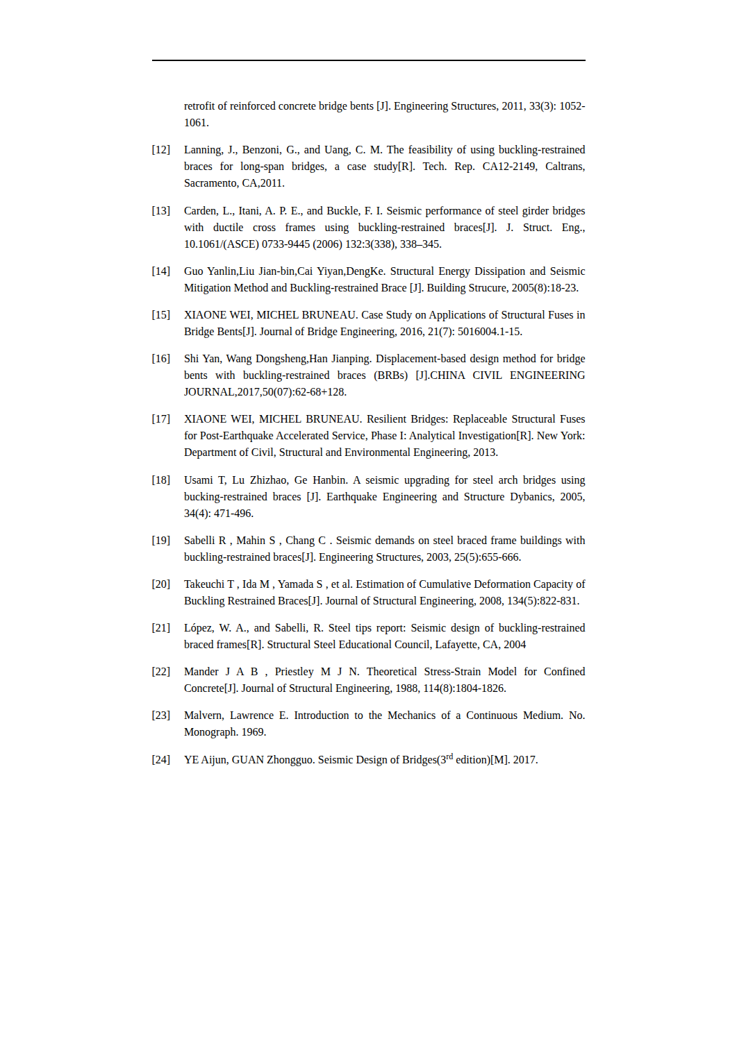retrofit of reinforced concrete bridge bents [J]. Engineering Structures, 2011, 33(3): 1052-1061.
[12] Lanning, J., Benzoni, G., and Uang, C. M. The feasibility of using buckling-restrained braces for long-span bridges, a case study[R]. Tech. Rep. CA12-2149, Caltrans, Sacramento, CA,2011.
[13] Carden, L., Itani, A. P. E., and Buckle, F. I. Seismic performance of steel girder bridges with ductile cross frames using buckling-restrained braces[J]. J. Struct. Eng., 10.1061/(ASCE) 0733-9445 (2006) 132:3(338), 338–345.
[14] Guo Yanlin,Liu Jian-bin,Cai Yiyan,DengKe. Structural Energy Dissipation and Seismic Mitigation Method and Buckling-restrained Brace [J]. Building Strucure, 2005(8):18-23.
[15] XIAONE WEI, MICHEL BRUNEAU. Case Study on Applications of Structural Fuses in Bridge Bents[J]. Journal of Bridge Engineering, 2016, 21(7): 5016004.1-15.
[16] Shi Yan, Wang Dongsheng,Han Jianping. Displacement-based design method for bridge bents with buckling-restrained braces (BRBs) [J].CHINA CIVIL ENGINEERING JOURNAL,2017,50(07):62-68+128.
[17] XIAONE WEI, MICHEL BRUNEAU. Resilient Bridges: Replaceable Structural Fuses for Post-Earthquake Accelerated Service, Phase I: Analytical Investigation[R]. New York: Department of Civil, Structural and Environmental Engineering, 2013.
[18] Usami T, Lu Zhizhao, Ge Hanbin. A seismic upgrading for steel arch bridges using bucking-restrained braces [J]. Earthquake Engineering and Structure Dybanics, 2005, 34(4): 471-496.
[19] Sabelli R , Mahin S , Chang C . Seismic demands on steel braced frame buildings with buckling-restrained braces[J]. Engineering Structures, 2003, 25(5):655-666.
[20] Takeuchi T , Ida M , Yamada S , et al. Estimation of Cumulative Deformation Capacity of Buckling Restrained Braces[J]. Journal of Structural Engineering, 2008, 134(5):822-831.
[21] López, W. A., and Sabelli, R. Steel tips report: Seismic design of buckling-restrained braced frames[R]. Structural Steel Educational Council, Lafayette, CA, 2004
[22] Mander J A B , Priestley M J N. Theoretical Stress-Strain Model for Confined Concrete[J]. Journal of Structural Engineering, 1988, 114(8):1804-1826.
[23] Malvern, Lawrence E. Introduction to the Mechanics of a Continuous Medium. No. Monograph. 1969.
[24] YE Aijun, GUAN Zhongguo. Seismic Design of Bridges(3rd edition)[M]. 2017.